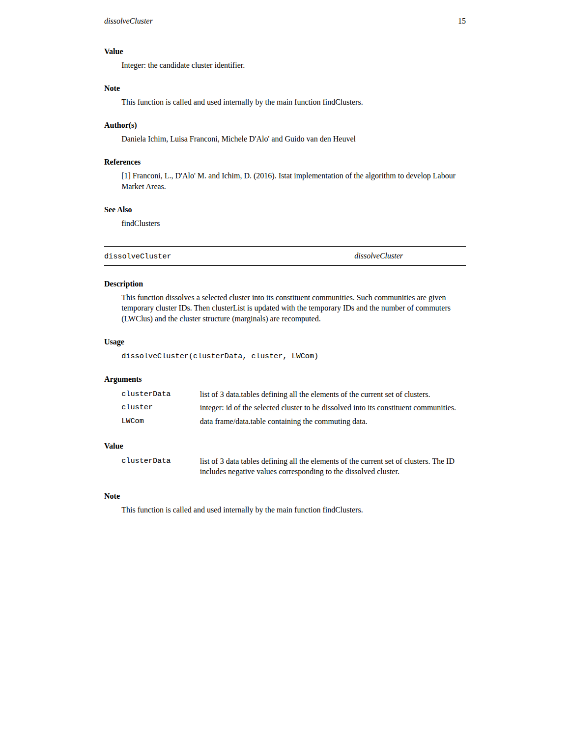dissolveCluster 15
Value
Integer: the candidate cluster identifier.
Note
This function is called and used internally by the main function findClusters.
Author(s)
Daniela Ichim, Luisa Franconi, Michele D'Alo' and Guido van den Heuvel
References
[1] Franconi, L., D'Alo' M. and Ichim, D. (2016). Istat implementation of the algorithm to develop Labour Market Areas.
See Also
findClusters
dissolveCluster dissolveCluster
Description
This function dissolves a selected cluster into its constituent communities. Such communities are given temporary cluster IDs. Then clusterList is updated with the temporary IDs and the number of commuters (LWClus) and the cluster structure (marginals) are recomputed.
Usage
dissolveCluster(clusterData, cluster, LWCom)
Arguments
| clusterData | list of 3 data.tables defining all the elements of the current set of clusters. |
| cluster | integer: id of the selected cluster to be dissolved into its constituent communities. |
| LWCom | data frame/data.table containing the commuting data. |
Value
| clusterData | list of 3 data tables defining all the elements of the current set of clusters. The ID includes negative values corresponding to the dissolved cluster. |
Note
This function is called and used internally by the main function findClusters.